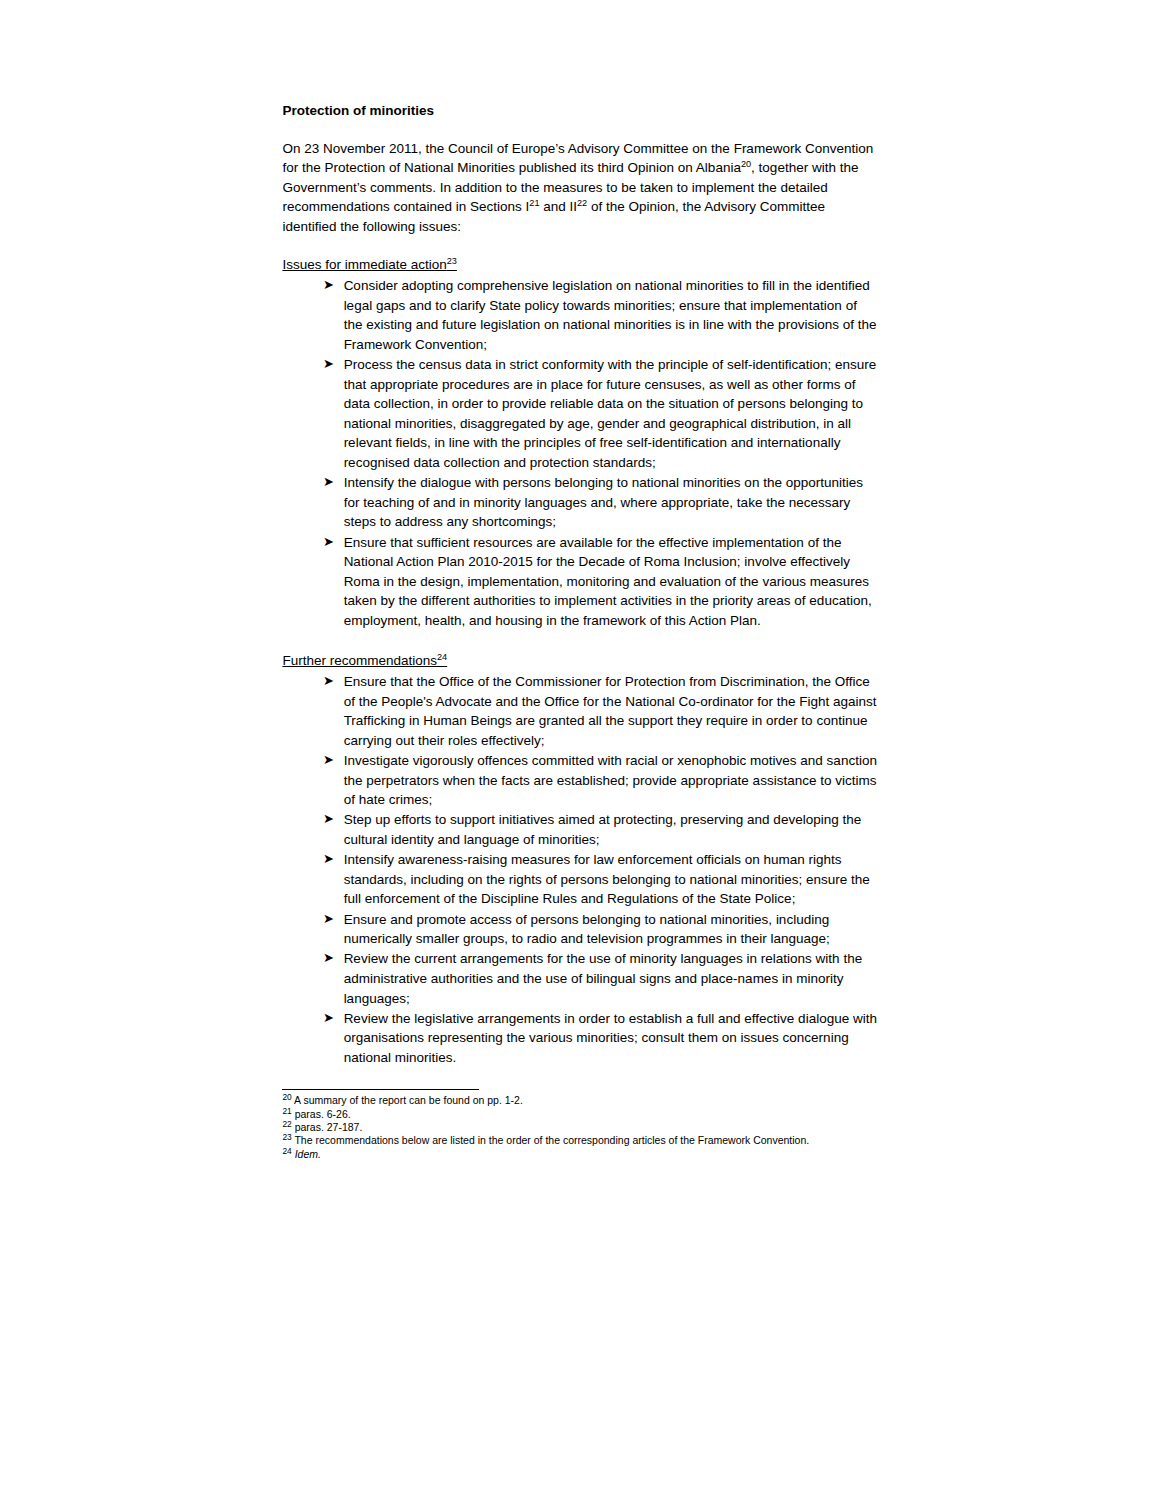Protection of minorities
On 23 November 2011, the Council of Europe’s Advisory Committee on the Framework Convention for the Protection of National Minorities published its third Opinion on Albania20, together with the Government’s comments. In addition to the measures to be taken to implement the detailed recommendations contained in Sections I21 and II22 of the Opinion, the Advisory Committee identified the following issues:
Issues for immediate action23
Consider adopting comprehensive legislation on national minorities to fill in the identified legal gaps and to clarify State policy towards minorities; ensure that implementation of the existing and future legislation on national minorities is in line with the provisions of the Framework Convention;
Process the census data in strict conformity with the principle of self-identification; ensure that appropriate procedures are in place for future censuses, as well as other forms of data collection, in order to provide reliable data on the situation of persons belonging to national minorities, disaggregated by age, gender and geographical distribution, in all relevant fields, in line with the principles of free self-identification and internationally recognised data collection and protection standards;
Intensify the dialogue with persons belonging to national minorities on the opportunities for teaching of and in minority languages and, where appropriate, take the necessary steps to address any shortcomings;
Ensure that sufficient resources are available for the effective implementation of the National Action Plan 2010-2015 for the Decade of Roma Inclusion; involve effectively Roma in the design, implementation, monitoring and evaluation of the various measures taken by the different authorities to implement activities in the priority areas of education, employment, health, and housing in the framework of this Action Plan.
Further recommendations24
Ensure that the Office of the Commissioner for Protection from Discrimination, the Office of the People's Advocate and the Office for the National Co-ordinator for the Fight against Trafficking in Human Beings are granted all the support they require in order to continue carrying out their roles effectively;
Investigate vigorously offences committed with racial or xenophobic motives and sanction the perpetrators when the facts are established; provide appropriate assistance to victims of hate crimes;
Step up efforts to support initiatives aimed at protecting, preserving and developing the cultural identity and language of minorities;
Intensify awareness-raising measures for law enforcement officials on human rights standards, including on the rights of persons belonging to national minorities; ensure the full enforcement of the Discipline Rules and Regulations of the State Police;
Ensure and promote access of persons belonging to national minorities, including numerically smaller groups, to radio and television programmes in their language;
Review the current arrangements for the use of minority languages in relations with the administrative authorities and the use of bilingual signs and place-names in minority languages;
Review the legislative arrangements in order to establish a full and effective dialogue with organisations representing the various minorities; consult them on issues concerning national minorities.
20 A summary of the report can be found on pp. 1-2.
21 paras. 6-26.
22 paras. 27-187.
23 The recommendations below are listed in the order of the corresponding articles of the Framework Convention.
24 Idem.